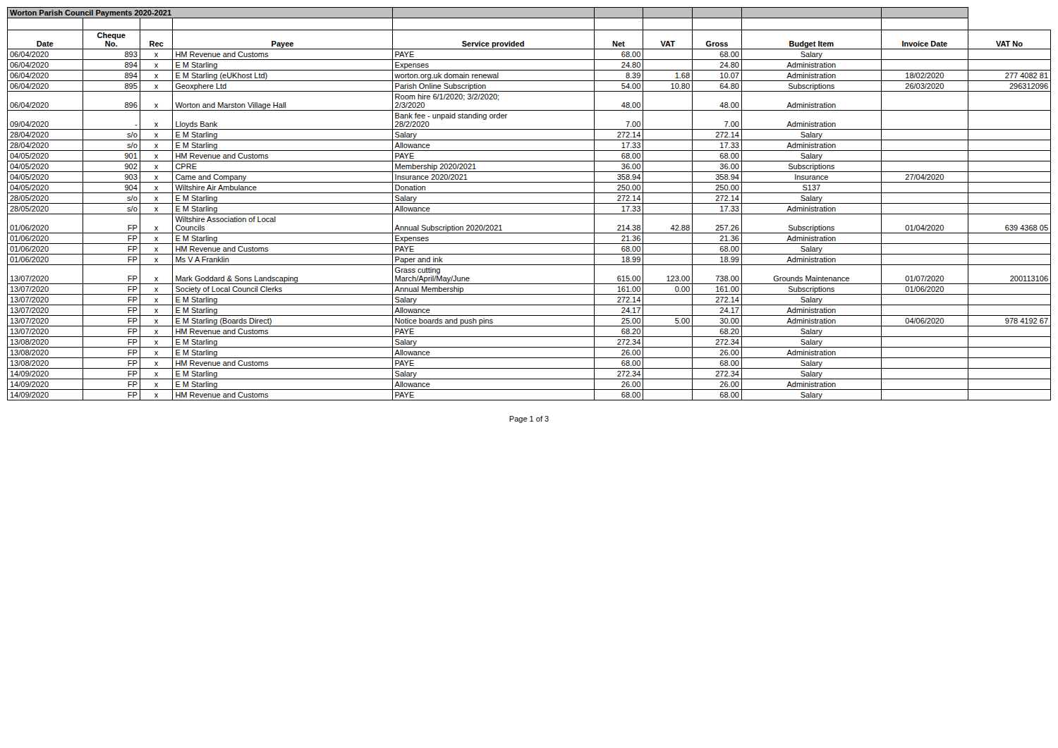| Worton Parish Council Payments 2020-2021 | | | | | | |
| Date | Cheque No. | Rec | Payee | Service provided | Net | VAT | Gross | Budget Item | Invoice Date | VAT No |
| 06/04/2020 | 893 | x | HM Revenue and Customs | PAYE | 68.00 | | 68.00 | Salary | | |
| 06/04/2020 | 894 | x | E M Starling | Expenses | 24.80 | | 24.80 | Administration | | |
| 06/04/2020 | 894 | x | E M Starling (eUKhost Ltd) | worton.org.uk domain renewal | 8.39 | 1.68 | 10.07 | Administration | 18/02/2020 | 277 4082 81 |
| 06/04/2020 | 895 | x | Geoxphere Ltd | Parish Online Subscription | 54.00 | 10.80 | 64.80 | Subscriptions | 26/03/2020 | 296312096 |
| 06/04/2020 | 896 | x | Worton and Marston Village Hall | Room hire 6/1/2020; 3/2/2020; 2/3/2020 | 48.00 | | 48.00 | Administration | | |
| 09/04/2020 | - | x | Lloyds Bank | Bank fee - unpaid standing order 28/2/2020 | 7.00 | | 7.00 | Administration | | |
| 28/04/2020 | s/o | x | E M Starling | Salary | 272.14 | | 272.14 | Salary | | |
| 28/04/2020 | s/o | x | E M Starling | Allowance | 17.33 | | 17.33 | Administration | | |
| 04/05/2020 | 901 | x | HM Revenue and Customs | PAYE | 68.00 | | 68.00 | Salary | | |
| 04/05/2020 | 902 | x | CPRE | Membership 2020/2021 | 36.00 | | 36.00 | Subscriptions | | |
| 04/05/2020 | 903 | x | Came and Company | Insurance 2020/2021 | 358.94 | | 358.94 | Insurance | 27/04/2020 | |
| 04/05/2020 | 904 | x | Wiltshire Air Ambulance | Donation | 250.00 | | 250.00 | S137 | | |
| 28/05/2020 | s/o | x | E M Starling | Salary | 272.14 | | 272.14 | Salary | | |
| 28/05/2020 | s/o | x | E M Starling | Allowance | 17.33 | | 17.33 | Administration | | |
| 01/06/2020 | FP | x | Wiltshire Association of Local Councils | Annual Subscription 2020/2021 | 214.38 | 42.88 | 257.26 | Subscriptions | 01/04/2020 | 639 4368 05 |
| 01/06/2020 | FP | x | E M Starling | Expenses | 21.36 | | 21.36 | Administration | | |
| 01/06/2020 | FP | x | HM Revenue and Customs | PAYE | 68.00 | | 68.00 | Salary | | |
| 01/06/2020 | FP | x | Ms V A Franklin | Paper and ink | 18.99 | | 18.99 | Administration | | |
| 13/07/2020 | FP | x | Mark Goddard & Sons Landscaping | Grass cutting March/April/May/June | 615.00 | 123.00 | 738.00 | Grounds Maintenance | 01/07/2020 | 200113106 |
| 13/07/2020 | FP | x | Society of Local Council Clerks | Annual Membership | 161.00 | 0.00 | 161.00 | Subscriptions | 01/06/2020 | |
| 13/07/2020 | FP | x | E M Starling | Salary | 272.14 | | 272.14 | Salary | | |
| 13/07/2020 | FP | x | E M Starling | Allowance | 24.17 | | 24.17 | Administration | | |
| 13/07/2020 | FP | x | E M Starling (Boards Direct) | Notice boards and push pins | 25.00 | 5.00 | 30.00 | Administration | 04/06/2020 | 978 4192 67 |
| 13/07/2020 | FP | x | HM Revenue and Customs | PAYE | 68.20 | | 68.20 | Salary | | |
| 13/08/2020 | FP | x | E M Starling | Salary | 272.34 | | 272.34 | Salary | | |
| 13/08/2020 | FP | x | E M Starling | Allowance | 26.00 | | 26.00 | Administration | | |
| 13/08/2020 | FP | x | HM Revenue and Customs | PAYE | 68.00 | | 68.00 | Salary | | |
| 14/09/2020 | FP | x | E M Starling | Salary | 272.34 | | 272.34 | Salary | | |
| 14/09/2020 | FP | x | E M Starling | Allowance | 26.00 | | 26.00 | Administration | | |
| 14/09/2020 | FP | x | HM Revenue and Customs | PAYE | 68.00 | | 68.00 | Salary | | |
Page 1 of 3